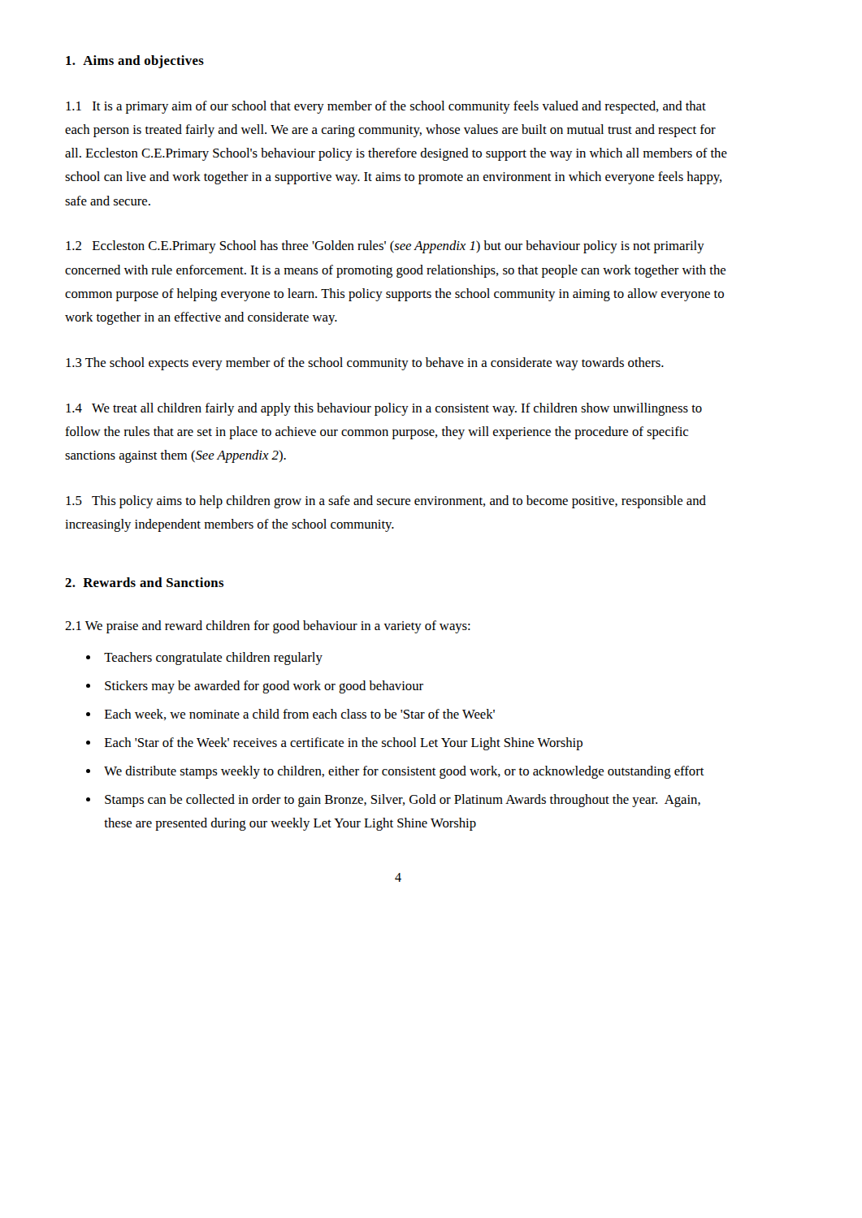1. Aims and objectives
1.1 It is a primary aim of our school that every member of the school community feels valued and respected, and that each person is treated fairly and well. We are a caring community, whose values are built on mutual trust and respect for all. Eccleston C.E.Primary School's behaviour policy is therefore designed to support the way in which all members of the school can live and work together in a supportive way. It aims to promote an environment in which everyone feels happy, safe and secure.
1.2 Eccleston C.E.Primary School has three 'Golden rules' (see Appendix 1) but our behaviour policy is not primarily concerned with rule enforcement. It is a means of promoting good relationships, so that people can work together with the common purpose of helping everyone to learn. This policy supports the school community in aiming to allow everyone to work together in an effective and considerate way.
1.3 The school expects every member of the school community to behave in a considerate way towards others.
1.4 We treat all children fairly and apply this behaviour policy in a consistent way. If children show unwillingness to follow the rules that are set in place to achieve our common purpose, they will experience the procedure of specific sanctions against them (See Appendix 2).
1.5 This policy aims to help children grow in a safe and secure environment, and to become positive, responsible and increasingly independent members of the school community.
2. Rewards and Sanctions
2.1 We praise and reward children for good behaviour in a variety of ways:
Teachers congratulate children regularly
Stickers may be awarded for good work or good behaviour
Each week, we nominate a child from each class to be 'Star of the Week'
Each 'Star of the Week' receives a certificate in the school Let Your Light Shine Worship
We distribute stamps weekly to children, either for consistent good work, or to acknowledge outstanding effort
Stamps can be collected in order to gain Bronze, Silver, Gold or Platinum Awards throughout the year. Again, these are presented during our weekly Let Your Light Shine Worship
4